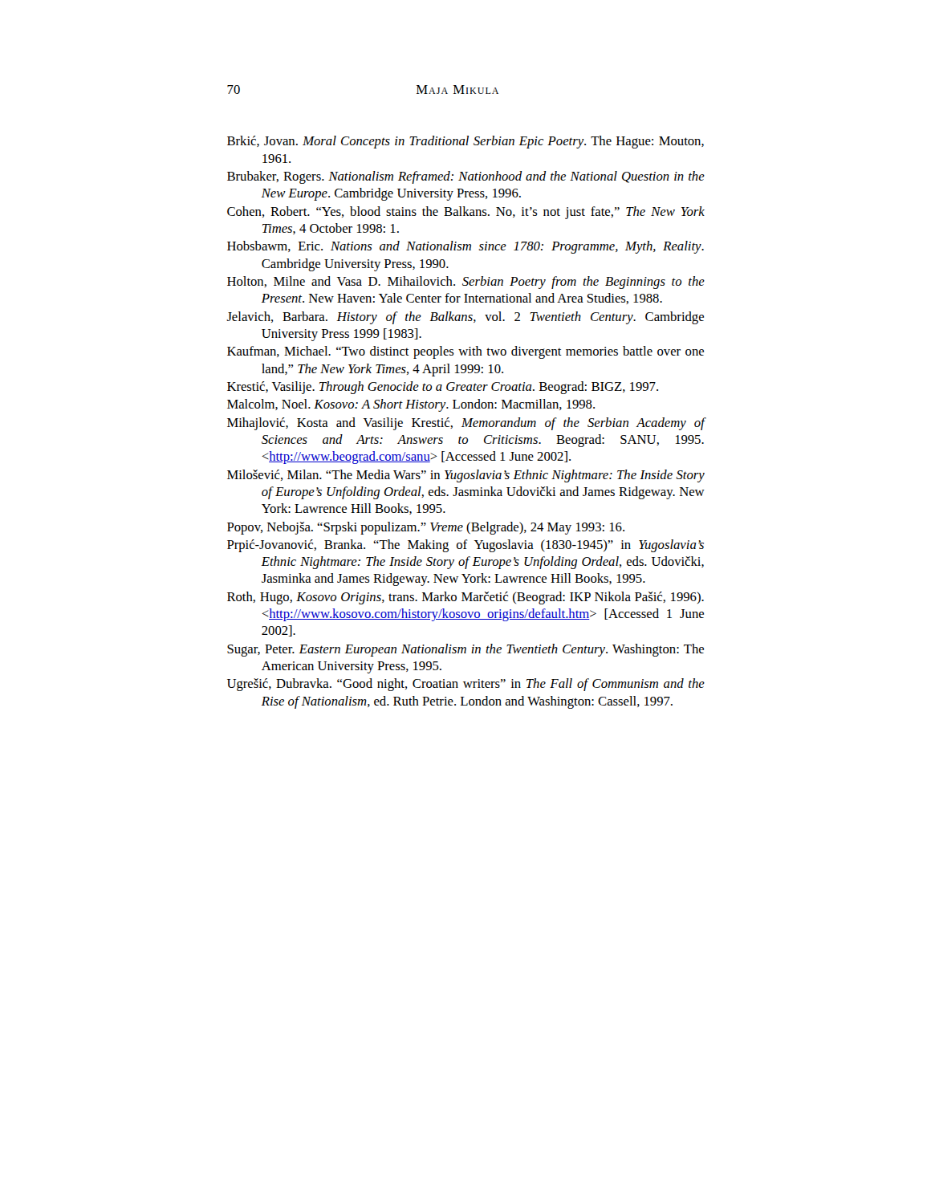70 Maja Mikula
Brkić, Jovan. Moral Concepts in Traditional Serbian Epic Poetry. The Hague: Mouton, 1961.
Brubaker, Rogers. Nationalism Reframed: Nationhood and the National Question in the New Europe. Cambridge University Press, 1996.
Cohen, Robert. “Yes, blood stains the Balkans. No, it’s not just fate,” The New York Times, 4 October 1998: 1.
Hobsbawm, Eric. Nations and Nationalism since 1780: Programme, Myth, Reality. Cambridge University Press, 1990.
Holton, Milne and Vasa D. Mihailovich. Serbian Poetry from the Beginnings to the Present. New Haven: Yale Center for International and Area Studies, 1988.
Jelavich, Barbara. History of the Balkans, vol. 2 Twentieth Century. Cambridge University Press 1999 [1983].
Kaufman, Michael. “Two distinct peoples with two divergent memories battle over one land,” The New York Times, 4 April 1999: 10.
Krestić, Vasilije. Through Genocide to a Greater Croatia. Beograd: BIGZ, 1997.
Malcolm, Noel. Kosovo: A Short History. London: Macmillan, 1998.
Mihajlović, Kosta and Vasilije Krestić, Memorandum of the Serbian Academy of Sciences and Arts: Answers to Criticisms. Beograd: SANU, 1995. <http://www.beograd.com/sanu> [Accessed 1 June 2002].
Milošević, Milan. “The Media Wars” in Yugoslavia’s Ethnic Nightmare: The Inside Story of Europe’s Unfolding Ordeal, eds. Jasminka Udovički and James Ridgeway. New York: Lawrence Hill Books, 1995.
Popov, Nebojša. “Srpski populizam.” Vreme (Belgrade), 24 May 1993: 16.
Prpić-Jovanović, Branka. “The Making of Yugoslavia (1830-1945)” in Yugoslavia’s Ethnic Nightmare: The Inside Story of Europe’s Unfolding Ordeal, eds. Udovički, Jasminka and James Ridgeway. New York: Lawrence Hill Books, 1995.
Roth, Hugo, Kosovo Origins, trans. Marko Marčetić (Beograd: IKP Nikola Pašić, 1996). <http://www.kosovo.com/history/kosovo_origins/default.htm> [Accessed 1 June 2002].
Sugar, Peter. Eastern European Nationalism in the Twentieth Century. Washington: The American University Press, 1995.
Ugrešić, Dubravka. “Good night, Croatian writers” in The Fall of Communism and the Rise of Nationalism, ed. Ruth Petrie. London and Washington: Cassell, 1997.